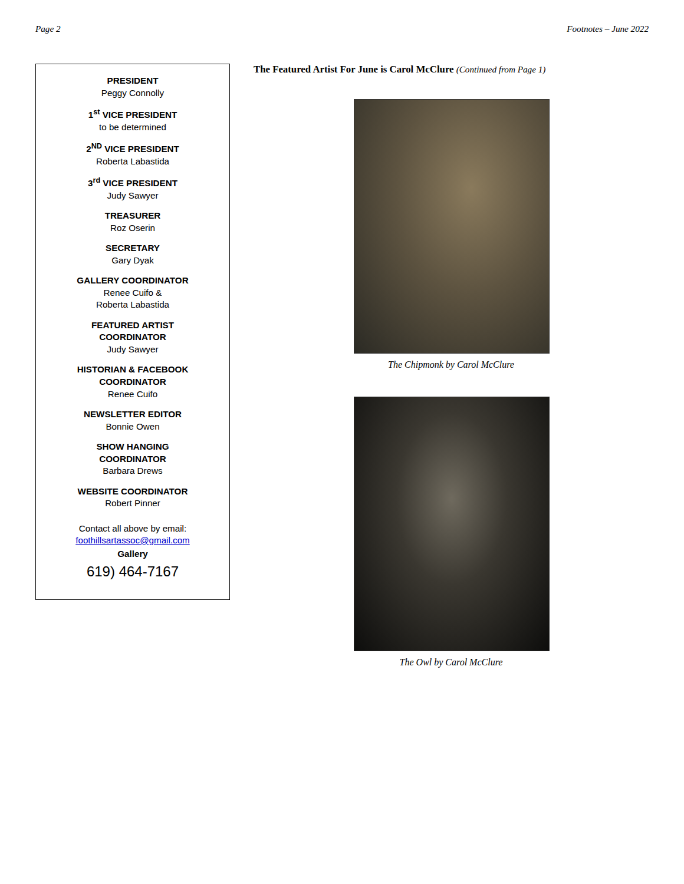Page 2 Footnotes – June 2022
PRESIDENT
Peggy Connolly
1st VICE PRESIDENT
to be determined
2ND VICE PRESIDENT
Roberta Labastida
3rd VICE PRESIDENT
Judy Sawyer
TREASURER
Roz Oserin
SECRETARY
Gary Dyak
GALLERY COORDINATOR
Renee Cuifo &
Roberta Labastida
FEATURED ARTIST
COORDINATOR
Judy Sawyer
HISTORIAN & FACEBOOK
COORDINATOR
Renee Cuifo
NEWSLETTER EDITOR
Bonnie Owen
SHOW HANGING
COORDINATOR
Barbara Drews
WEBSITE COORDINATOR
Robert Pinner
Contact all above by email:
foothillsartassoc@gmail.com
Gallery
619) 464-7167
The Featured Artist For June is Carol McClure (Continued from Page 1)
The Chipmonk by Carol McClure
The Owl by Carol McClure